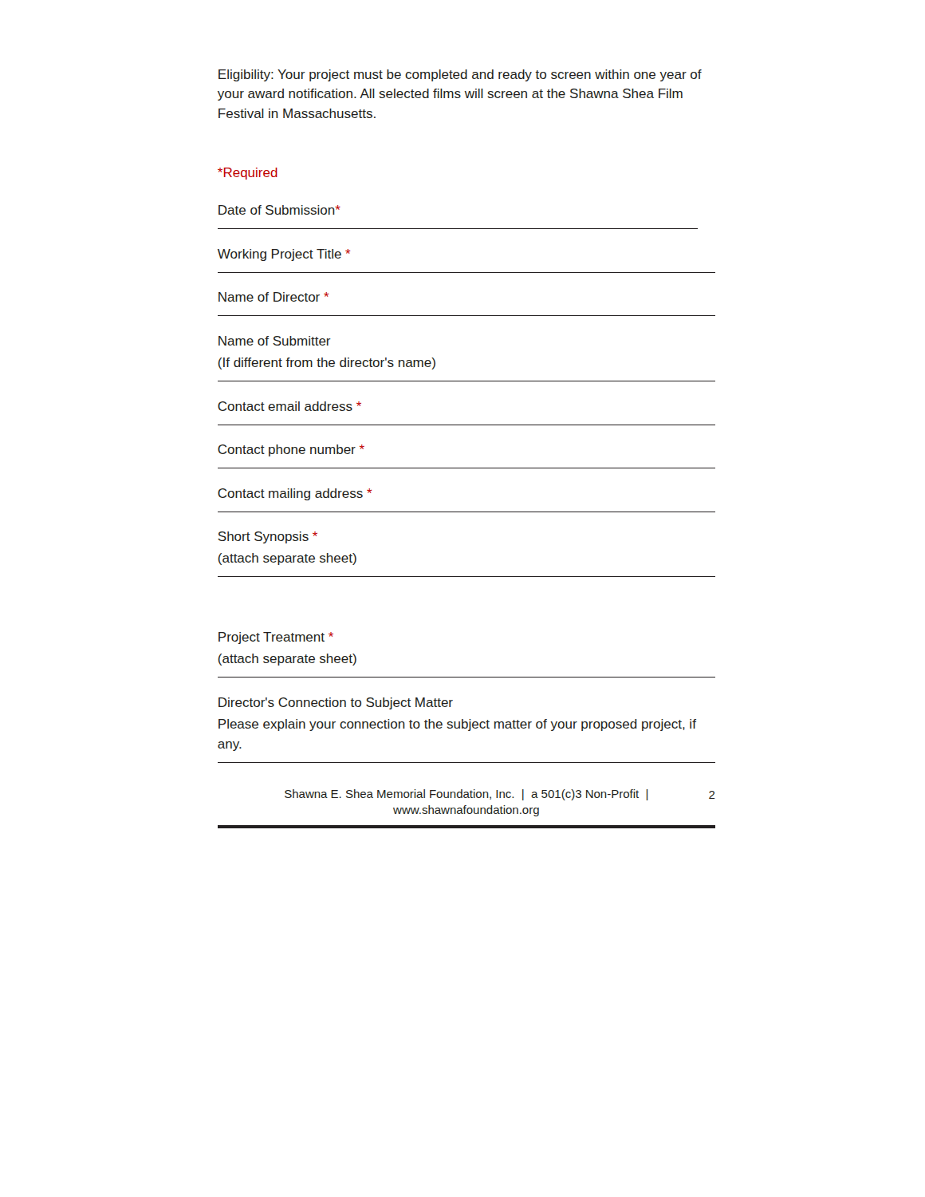Eligibility: Your project must be completed and ready to screen within one year of your award notification. All selected films will screen at the Shawna Shea Film Festival in Massachusetts.
*Required
Date of Submission*
Working Project Title *
Name of Director *
Name of Submitter
(If different from the director's name)
Contact email address *
Contact phone number *
Contact mailing address *
Short Synopsis *
(attach separate sheet)
Project Treatment *
(attach separate sheet)
Director's Connection to Subject Matter
Please explain your connection to the subject matter of your proposed project, if any.
Shawna E. Shea Memorial Foundation, Inc. | a 501(c)3 Non-Profit |
www.shawnafoundation.org
2